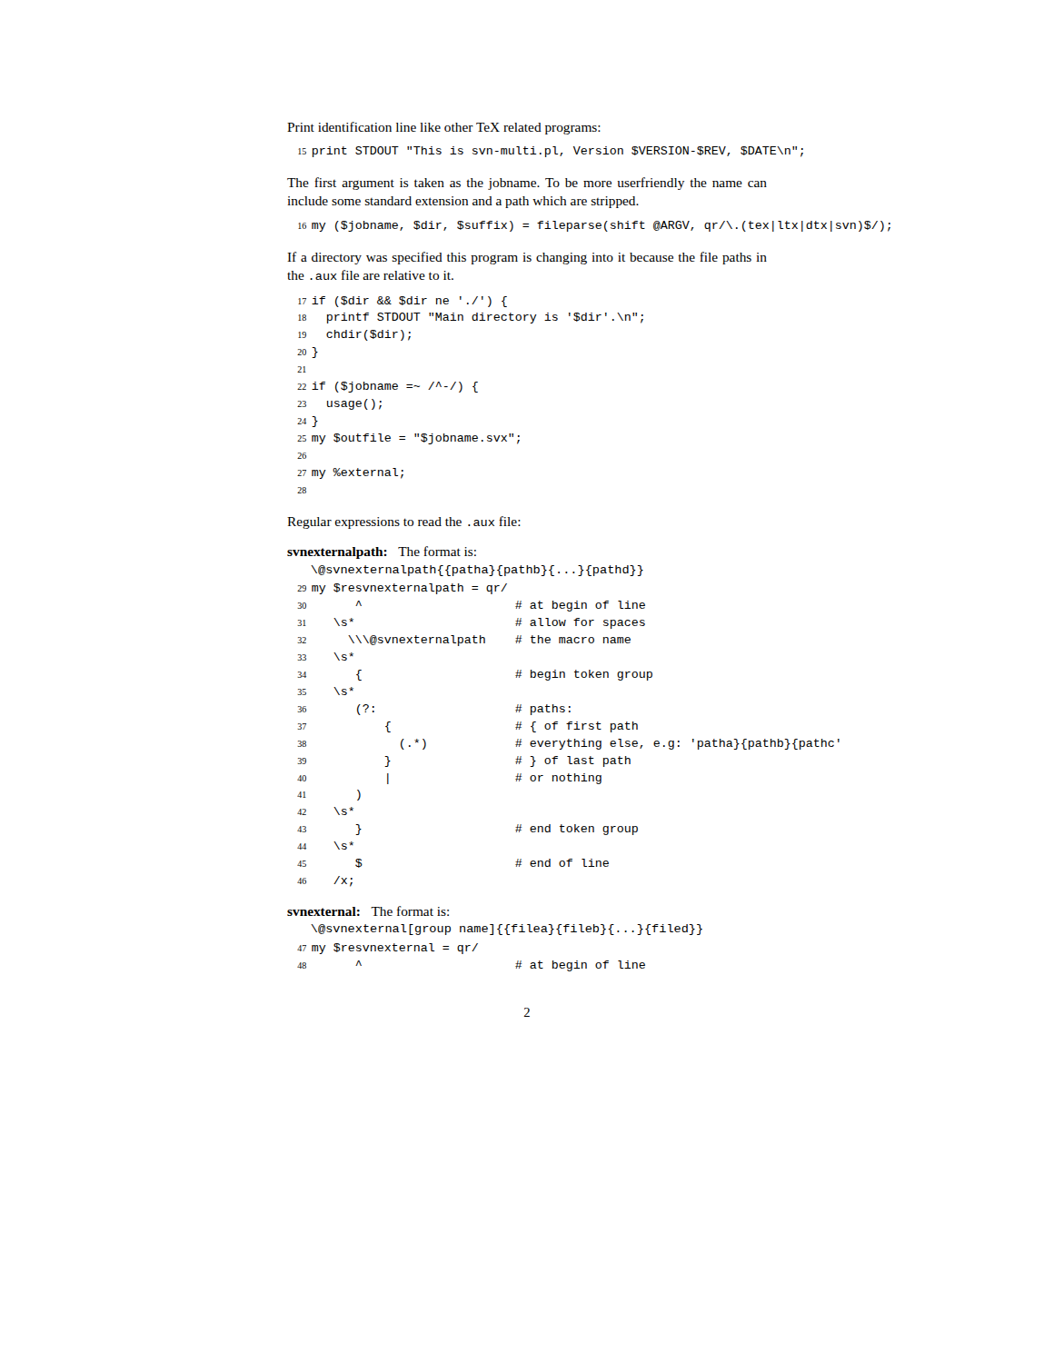Print identification line like other TeX related programs:
15print STDOUT "This is svn-multi.pl, Version $VERSION-$REV, $DATE\n";
The first argument is taken as the jobname. To be more userfriendly the name can include some standard extension and a path which are stripped.
16my ($jobname, $dir, $suffix) = fileparse(shift @ARGV, qr/\.(tex|ltx|dtx|svn)$/);
If a directory was specified this program is changing into it because the file paths in the .aux file are relative to it.
17if ($dir && $dir ne './') { 18 printf STDOUT "Main directory is '$dir'.\n"; 19 chdir($dir); 20} 21 22if ($jobname =~ /^-/) { 23 usage(); 24} 25my $outfile = "$jobname.svx"; 26 27my %external; 28
Regular expressions to read the .aux file:
svnexternalpath: The format is: \@svnexternalpath{{patha}{pathb}{...}{pathd}}
29my $resvnexternalpath = qr/ 30 ^ # at begin of line 31 \s* # allow for spaces 32 \\\@svnexternalpath # the macro name 33 \s* 34 { # begin token group 35 \s* 36 (?: # paths: 37 { # { of first path 38 (.*) # everything else, e.g: 'patha}{pathb}{pathc' 39 } # } of last path 40 | # or nothing 41 ) 42 \s* 43 } # end token group 44 \s* 45 $ # end of line 46 /x;
svnexternal: The format is: \@svnexternal[group name]{{filea}{fileb}{...}{filed}}
47my $resvnexternal = qr/ 48 ^ # at begin of line
2